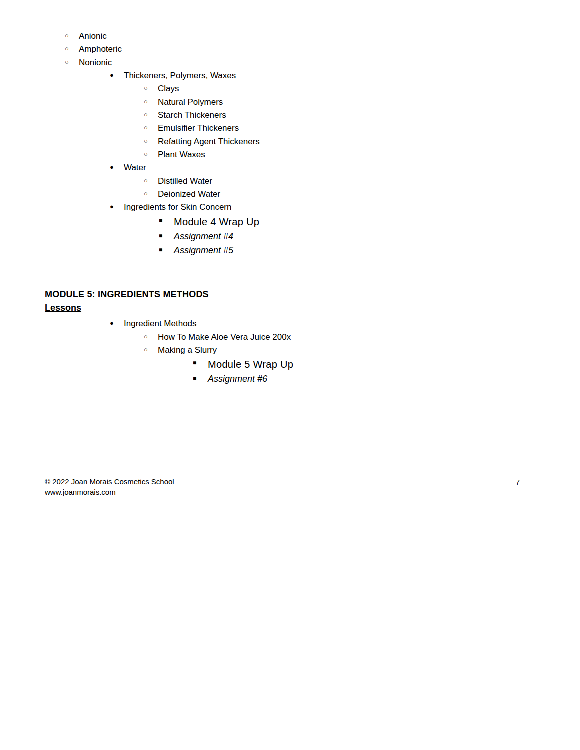Anionic
Amphoteric
Nonionic
Thickeners, Polymers, Waxes
Clays
Natural Polymers
Starch Thickeners
Emulsifier Thickeners
Refatting Agent Thickeners
Plant Waxes
Water
Distilled Water
Deionized Water
Ingredients for Skin Concern
Module 4 Wrap Up
Assignment #4
Assignment #5
MODULE 5: INGREDIENTS METHODS
Lessons
Ingredient Methods
How To Make Aloe Vera Juice 200x
Making a Slurry
Module 5 Wrap Up
Assignment #6
© 2022 Joan Morais Cosmetics School
www.joanmorais.com
7